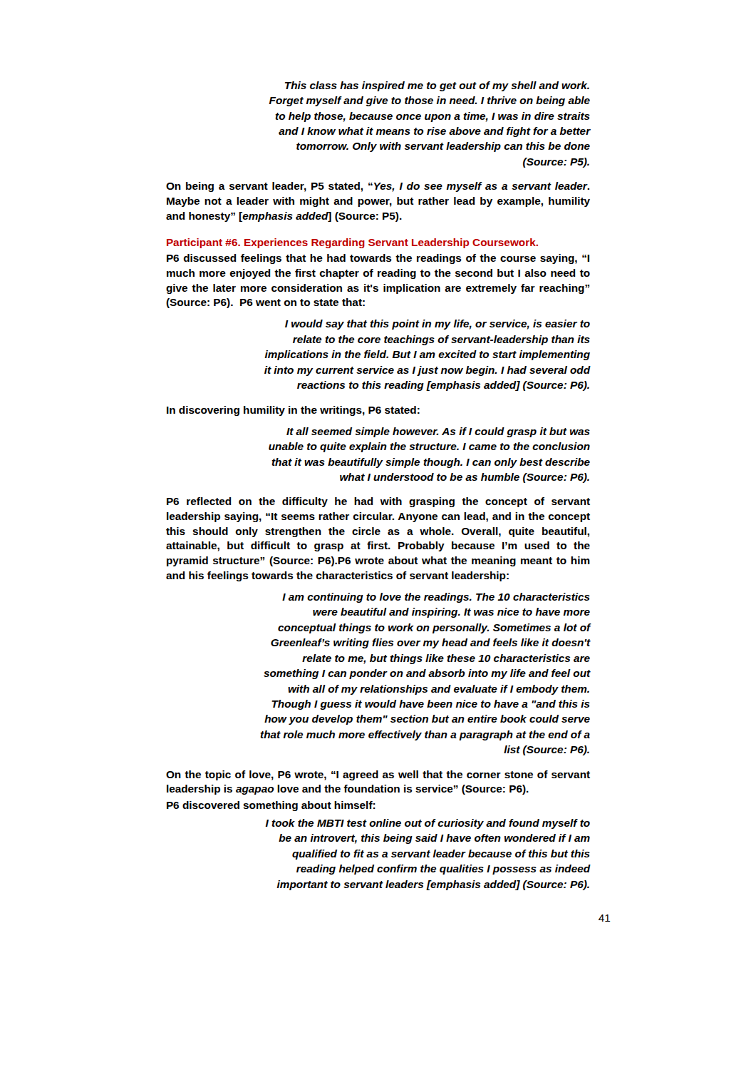This class has inspired me to get out of my shell and work. Forget myself and give to those in need. I thrive on being able to help those, because once upon a time, I was in dire straits and I know what it means to rise above and fight for a better tomorrow. Only with servant leadership can this be done (Source: P5).
On being a servant leader, P5 stated, “Yes, I do see myself as a servant leader. Maybe not a leader with might and power, but rather lead by example, humility and honesty” [emphasis added] (Source: P5).
Participant #6. Experiences Regarding Servant Leadership Coursework.
P6 discussed feelings that he had towards the readings of the course saying, “I much more enjoyed the first chapter of reading to the second but I also need to give the later more consideration as it's implication are extremely far reaching” (Source: P6). P6 went on to state that:
I would say that this point in my life, or service, is easier to relate to the core teachings of servant-leadership than its implications in the field. But I am excited to start implementing it into my current service as I just now begin. I had several odd reactions to this reading [emphasis added] (Source: P6).
In discovering humility in the writings, P6 stated:
It all seemed simple however. As if I could grasp it but was unable to quite explain the structure. I came to the conclusion that it was beautifully simple though. I can only best describe what I understood to be as humble (Source: P6).
P6 reflected on the difficulty he had with grasping the concept of servant leadership saying, “It seems rather circular. Anyone can lead, and in the concept this should only strengthen the circle as a whole. Overall, quite beautiful, attainable, but difficult to grasp at first. Probably because I’m used to the pyramid structure” (Source: P6).P6 wrote about what the meaning meant to him and his feelings towards the characteristics of servant leadership:
I am continuing to love the readings. The 10 characteristics were beautiful and inspiring. It was nice to have more conceptual things to work on personally. Sometimes a lot of Greenleaf’s writing flies over my head and feels like it doesn't relate to me, but things like these 10 characteristics are something I can ponder on and absorb into my life and feel out with all of my relationships and evaluate if I embody them. Though I guess it would have been nice to have a "and this is how you develop them" section but an entire book could serve that role much more effectively than a paragraph at the end of a list (Source: P6).
On the topic of love, P6 wrote, “I agreed as well that the corner stone of servant leadership is agapao love and the foundation is service” (Source: P6).
P6 discovered something about himself:
I took the MBTI test online out of curiosity and found myself to be an introvert, this being said I have often wondered if I am qualified to fit as a servant leader because of this but this reading helped confirm the qualities I possess as indeed important to servant leaders [emphasis added] (Source: P6).
41